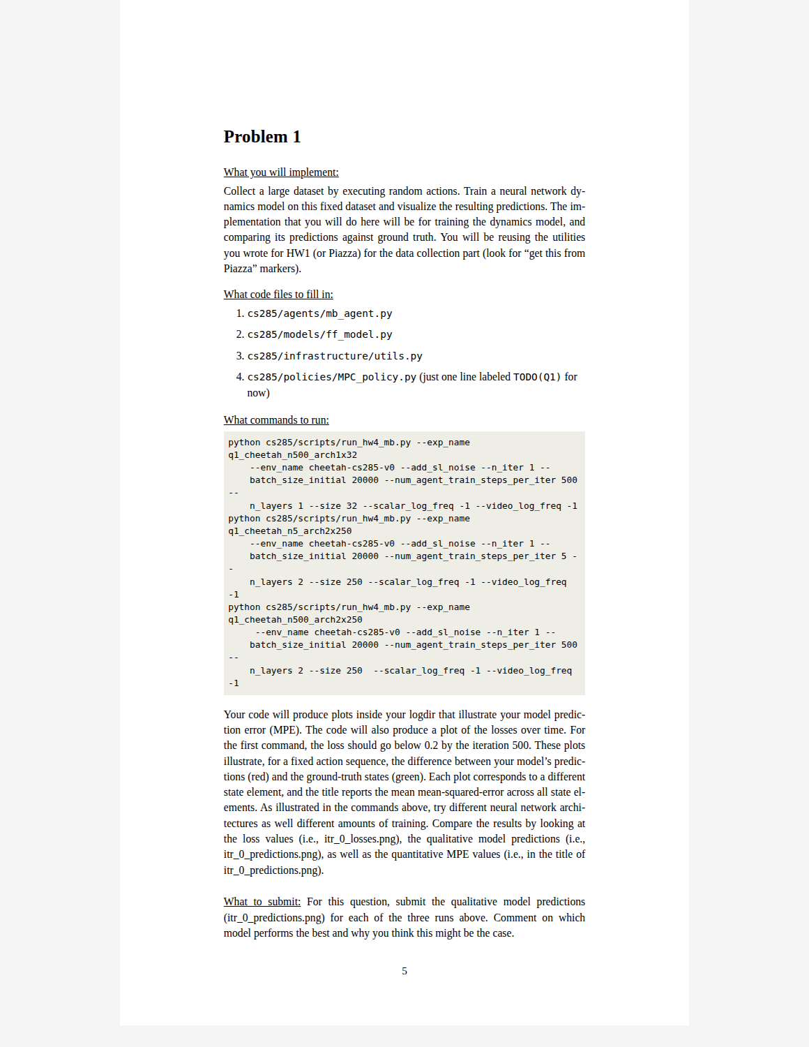Problem 1
What you will implement:
Collect a large dataset by executing random actions. Train a neural network dynamics model on this fixed dataset and visualize the resulting predictions. The implementation that you will do here will be for training the dynamics model, and comparing its predictions against ground truth. You will be reusing the utilities you wrote for HW1 (or Piazza) for the data collection part (look for “get this from Piazza” markers).
What code files to fill in:
cs285/agents/mb_agent.py
cs285/models/ff_model.py
cs285/infrastructure/utils.py
cs285/policies/MPC_policy.py (just one line labeled TODO(Q1) for now)
What commands to run:
python cs285/scripts/run_hw4_mb.py --exp_name q1_cheetah_n500_arch1x32
    --env_name cheetah-cs285-v0 --add_sl_noise --n_iter 1 --
    batch_size_initial 20000 --num_agent_train_steps_per_iter 500 --
    n_layers 1 --size 32 --scalar_log_freq -1 --video_log_freq -1
python cs285/scripts/run_hw4_mb.py --exp_name q1_cheetah_n5_arch2x250
    --env_name cheetah-cs285-v0 --add_sl_noise --n_iter 1 --
    batch_size_initial 20000 --num_agent_train_steps_per_iter 5 --
    n_layers 2 --size 250 --scalar_log_freq -1 --video_log_freq -1
python cs285/scripts/run_hw4_mb.py --exp_name q1_cheetah_n500_arch2x250
     --env_name cheetah-cs285-v0 --add_sl_noise --n_iter 1 --
    batch_size_initial 20000 --num_agent_train_steps_per_iter 500 --
    n_layers 2 --size 250  --scalar_log_freq -1 --video_log_freq -1
Your code will produce plots inside your logdir that illustrate your model prediction error (MPE). The code will also produce a plot of the losses over time. For the first command, the loss should go below 0.2 by the iteration 500. These plots illustrate, for a fixed action sequence, the difference between your model’s predictions (red) and the ground-truth states (green). Each plot corresponds to a different state element, and the title reports the mean mean-squared-error across all state elements. As illustrated in the commands above, try different neural network architectures as well different amounts of training. Compare the results by looking at the loss values (i.e., itr_0_losses.png), the qualitative model predictions (i.e., itr_0_predictions.png), as well as the quantitative MPE values (i.e., in the title of itr_0_predictions.png).
What to submit: For this question, submit the qualitative model predictions (itr_0_predictions.png) for each of the three runs above. Comment on which model performs the best and why you think this might be the case.
5